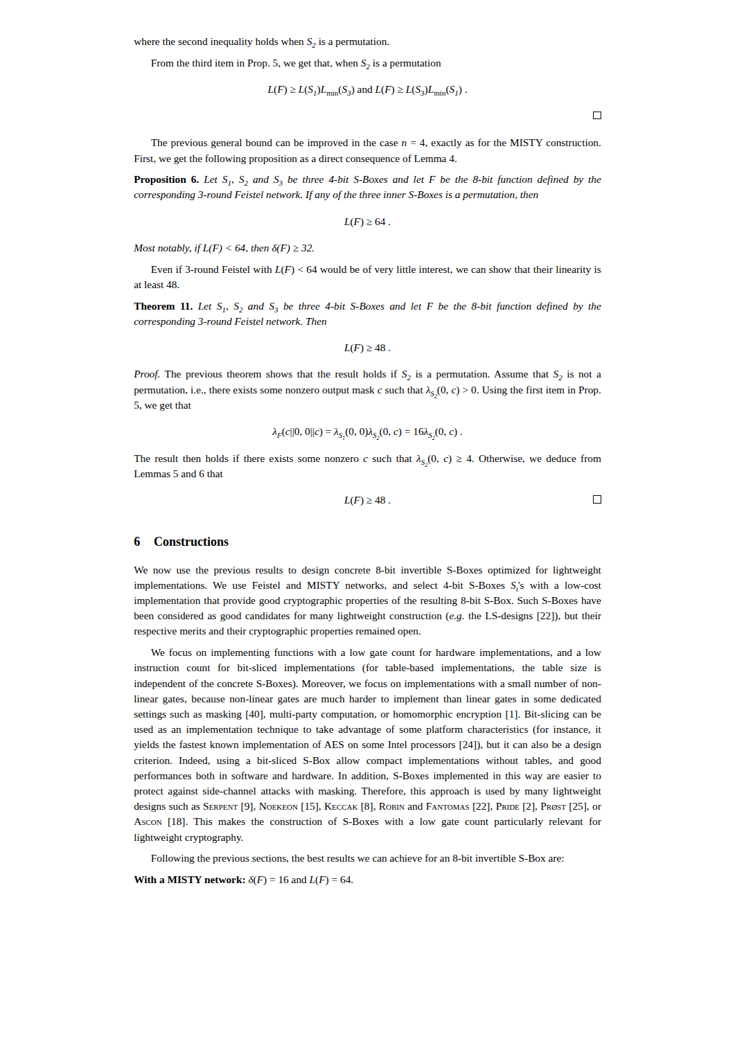where the second inequality holds when S2 is a permutation.
From the third item in Prop. 5, we get that, when S2 is a permutation
L(F) ≥ L(S1)Lmin(S3) and L(F) ≥ L(S3)Lmin(S1) .
The previous general bound can be improved in the case n = 4, exactly as for the MISTY construction. First, we get the following proposition as a direct consequence of Lemma 4.
Proposition 6. Let S1, S2 and S3 be three 4-bit S-Boxes and let F be the 8-bit function defined by the corresponding 3-round Feistel network. If any of the three inner S-Boxes is a permutation, then
L(F) ≥ 64 .
Most notably, if L(F) < 64, then δ(F) ≥ 32.
Even if 3-round Feistel with L(F) < 64 would be of very little interest, we can show that their linearity is at least 48.
Theorem 11. Let S1, S2 and S3 be three 4-bit S-Boxes and let F be the 8-bit function defined by the corresponding 3-round Feistel network. Then
L(F) ≥ 48 .
Proof. The previous theorem shows that the result holds if S2 is a permutation. Assume that S2 is not a permutation, i.e., there exists some nonzero output mask c such that λS2(0, c) > 0. Using the first item in Prop. 5, we get that
λF(c||0, 0||c) = λS1(0, 0)λS2(0, c) = 16λS2(0, c) .
The result then holds if there exists some nonzero c such that λS2(0, c) ≥ 4. Otherwise, we deduce from Lemmas 5 and 6 that
L(F) ≥ 48 .
6 Constructions
We now use the previous results to design concrete 8-bit invertible S-Boxes optimized for lightweight implementations. We use Feistel and MISTY networks, and select 4-bit S-Boxes Si's with a low-cost implementation that provide good cryptographic properties of the resulting 8-bit S-Box. Such S-Boxes have been considered as good candidates for many lightweight construction (e.g. the LS-designs [22]), but their respective merits and their cryptographic properties remained open.
We focus on implementing functions with a low gate count for hardware implementations, and a low instruction count for bit-sliced implementations (for table-based implementations, the table size is independent of the concrete S-Boxes). Moreover, we focus on implementations with a small number of non-linear gates, because non-linear gates are much harder to implement than linear gates in some dedicated settings such as masking [40], multi-party computation, or homomorphic encryption [1]. Bit-slicing can be used as an implementation technique to take advantage of some platform characteristics (for instance, it yields the fastest known implementation of AES on some Intel processors [24]), but it can also be a design criterion. Indeed, using a bit-sliced S-Box allow compact implementations without tables, and good performances both in software and hardware. In addition, S-Boxes implemented in this way are easier to protect against side-channel attacks with masking. Therefore, this approach is used by many lightweight designs such as Serpent [9], Noekeon [15], Keccak [8], Robin and Fantomas [22], Pride [2], Prøst [25], or Ascon [18]. This makes the construction of S-Boxes with a low gate count particularly relevant for lightweight cryptography.
Following the previous sections, the best results we can achieve for an 8-bit invertible S-Box are:
With a MISTY network: δ(F) = 16 and L(F) = 64.